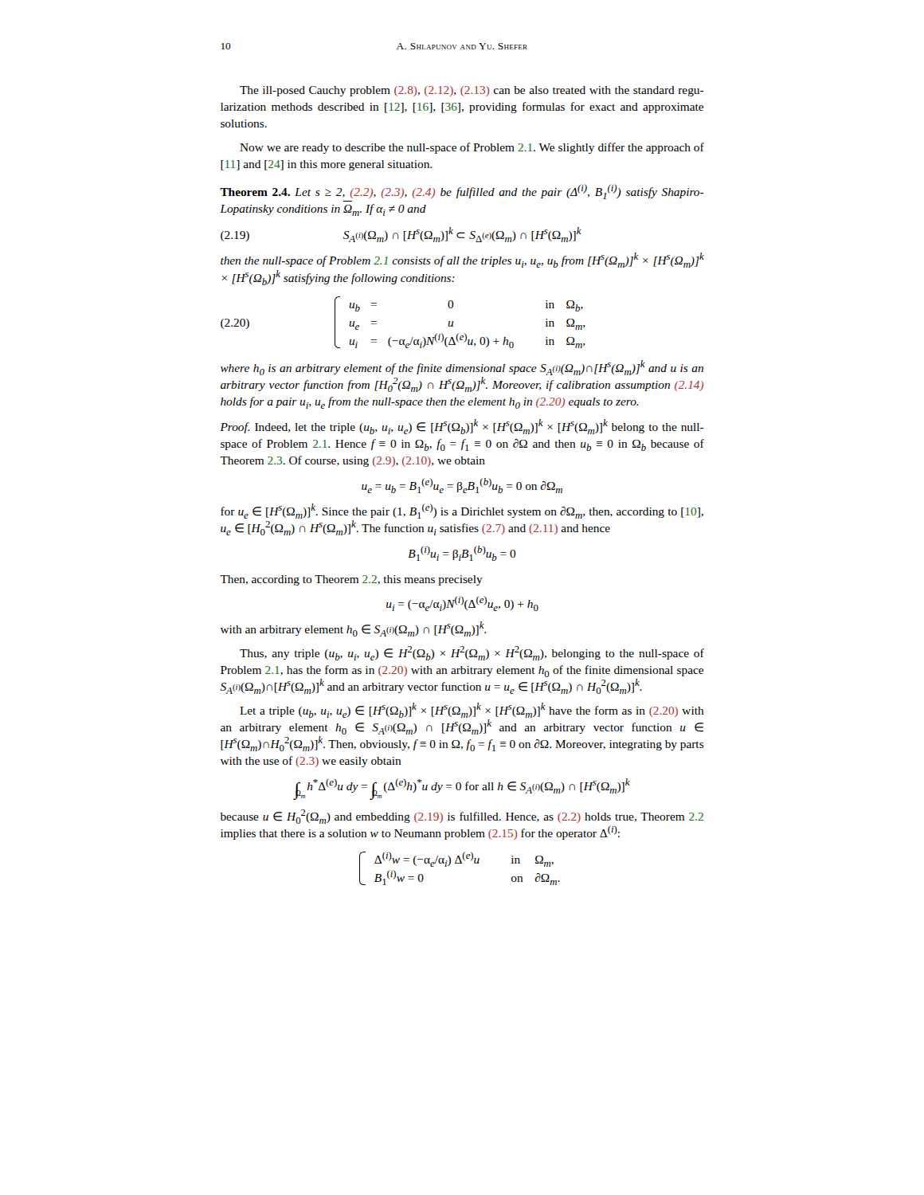10 A. Shlapunov and Yu. Shefer
The ill-posed Cauchy problem (2.8), (2.12), (2.13) can be also treated with the standard regularization methods described in [12], [16], [36], providing formulas for exact and approximate solutions.
Now we are ready to describe the null-space of Problem 2.1. We slightly differ the approach of [11] and [24] in this more general situation.
Theorem 2.4. Let s ≥ 2, (2.2), (2.3), (2.4) be fulfilled and the pair (Δ(i), B1(i)) satisfy Shapiro-Lopatinsky conditions in Ωm. If αi ≠ 0 and
(2.19) SA(i)(Ωm) ∩ [Hs(Ωm)]k ⊂ SΔ(e)(Ωm) ∩ [Hs(Ωm)]k
then the null-space of Problem 2.1 consists of all the triples ui, ue, ub from [Hs(Ωm)]k × [Hs(Ωm)]k × [Hs(Ωb)]k satisfying the following conditions:
(2.20)
| u b | = | 0 | in | Ω b , |
| u e | = | u | in | Ω m , |
| u i | = | (−α e /α i ) N ( i ) (Δ ( e ) u , 0) + h 0 | in | Ω m , |
where h0 is an arbitrary element of the finite dimensional space SA(i)(Ωm)∩[Hs(Ωm)]k and u is an arbitrary vector function from [H02(Ωm) ∩ Hs(Ωm)]k. Moreover, if calibration assumption (2.14) holds for a pair ui, ue from the null-space then the element h0 in (2.20) equals to zero.
Proof. Indeed, let the triple (ub, ui, ue) ∈ [Hs(Ωb)]k × [Hs(Ωm)]k × [Hs(Ωm)]k belong to the null-space of Problem 2.1. Hence f ≡ 0 in Ωb, f0 = f1 ≡ 0 on ∂Ω and then ub ≡ 0 in Ωb because of Theorem 2.3. Of course, using (2.9), (2.10), we obtain
ue = ub = B1(e)ue = βeB1(b)ub = 0 on ∂Ωm
for ue ∈ [Hs(Ωm)]k. Since the pair (1, B1(e)) is a Dirichlet system on ∂Ωm, then, according to [10], ue ∈ [H02(Ωm) ∩ Hs(Ωm)]k. The function ui satisfies (2.7) and (2.11) and hence
B1(i)ui = βiB1(b)ub = 0
Then, according to Theorem 2.2, this means precisely
ui = (−αe/αi)N(i)(Δ(e)ue, 0) + h0
with an arbitrary element h0 ∈ SA(i)(Ωm) ∩ [Hs(Ωm)]k.
Thus, any triple (ub, ui, ue) ∈ H2(Ωb) × H2(Ωm) × H2(Ωm), belonging to the null-space of Problem 2.1, has the form as in (2.20) with an arbitrary element h0 of the finite dimensional space SA(i)(Ωm)∩[Hs(Ωm)]k and an arbitrary vector function u = ue ∈ [Hs(Ωm) ∩ H02(Ωm)]k.
Let a triple (ub, ui, ue) ∈ [Hs(Ωb)]k × [Hs(Ωm)]k × [Hs(Ωm)]k have the form as in (2.20) with an arbitrary element h0 ∈ SA(i)(Ωm) ∩ [Hs(Ωm)]k and an arbitrary vector function u ∈ [Hs(Ωm)∩H02(Ωm)]k. Then, obviously, f ≡ 0 in Ω, f0 = f1 ≡ 0 on ∂Ω. Moreover, integrating by parts with the use of (2.3) we easily obtain
∫Ωm h*Δ(e)u dy = ∫Ωm(Δ(e)h)*u dy = 0 for all h ∈ SA(i)(Ωm) ∩ [Hs(Ωm)]k
because u ∈ H02(Ωm) and embedding (2.19) is fulfilled. Hence, as (2.2) holds true, Theorem 2.2 implies that there is a solution w to Neumann problem (2.15) for the operator Δ(i):
| Δ ( i ) w = (−α e /α i ) Δ ( e ) u | in | Ω m , |
| B 1 ( i ) w = 0 | on | ∂Ω m . |